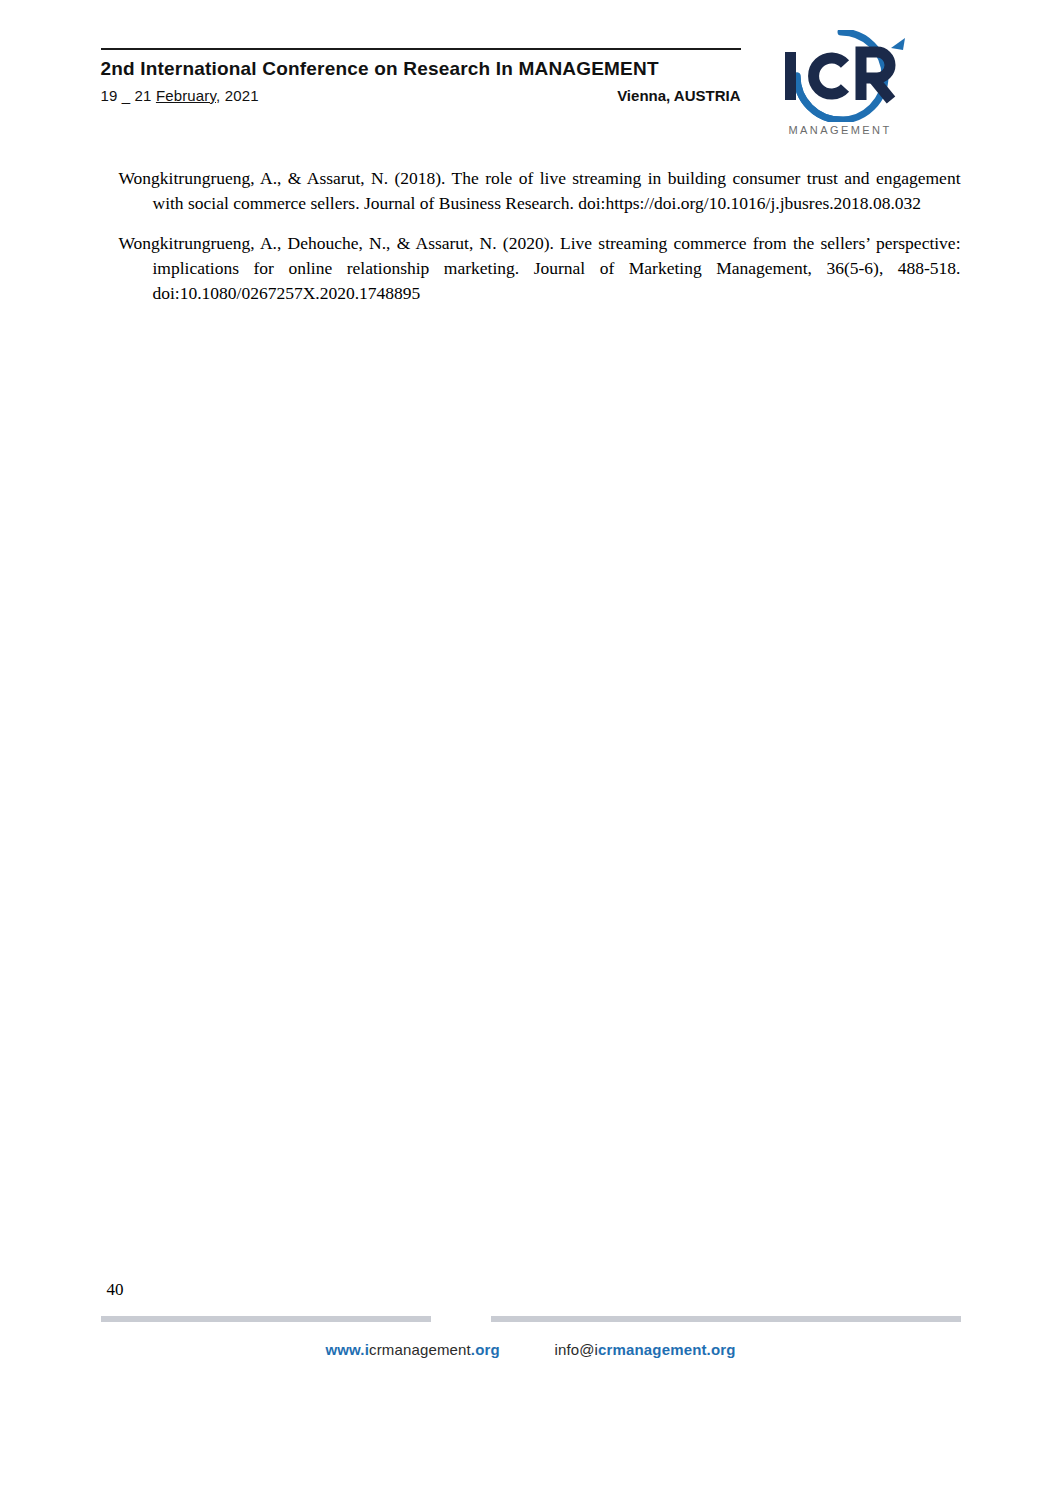MANAGEMENT
2nd International Conference on Research In MANAGEMENT
19 _ 21 February, 2021
Vienna, AUSTRIA
Wongkitrungrueng, A., & Assarut, N. (2018). The role of live streaming in building consumer trust and engagement with social commerce sellers. Journal of Business Research. doi:https://doi.org/10.1016/j.jbusres.2018.08.032
Wongkitrungrueng, A., Dehouche, N., & Assarut, N. (2020). Live streaming commerce from the sellers’ perspective: implications for online relationship marketing. Journal of Marketing Management, 36(5-6), 488-518. doi:10.1080/0267257X.2020.1748895
40
www.i crmanagement.org info@i crmanagement.org